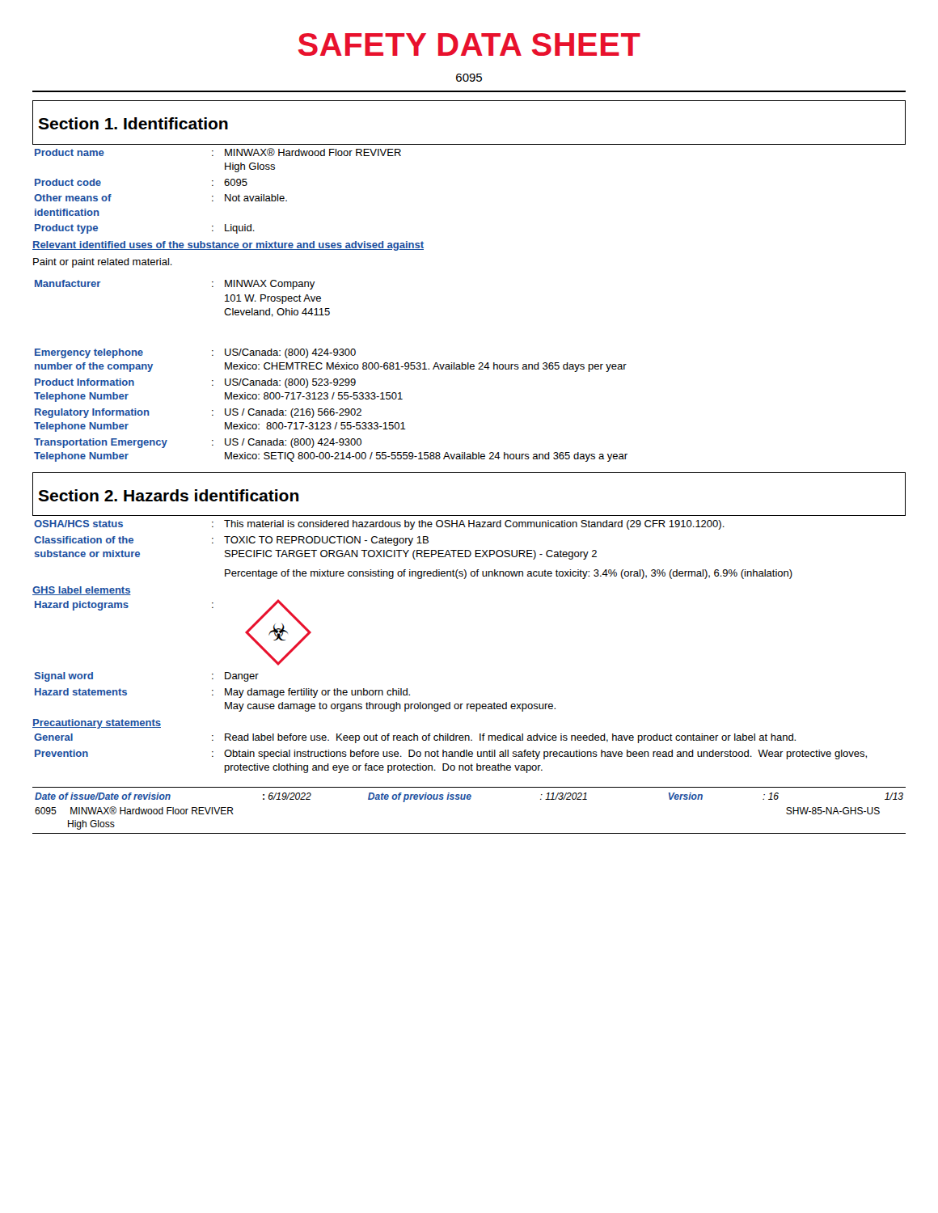SAFETY DATA SHEET
6095
Section 1. Identification
| Product name | : | MINWAX® Hardwood Floor REVIVER High Gloss |
| Product code | : | 6095 |
| Other means of identification | : | Not available. |
| Product type | : | Liquid. |
Relevant identified uses of the substance or mixture and uses advised against
Paint or paint related material.
| Manufacturer | : | MINWAX Company 101 W. Prospect Ave Cleveland, Ohio 44115 |
| Emergency telephone number of the company | : | US/Canada: (800) 424-9300 Mexico: CHEMTREC México 800-681-9531. Available 24 hours and 365 days per year |
| Product Information Telephone Number | : | US/Canada: (800) 523-9299 Mexico: 800-717-3123 / 55-5333-1501 |
| Regulatory Information Telephone Number | : | US / Canada: (216) 566-2902 Mexico: 800-717-3123 / 55-5333-1501 |
| Transportation Emergency Telephone Number | : | US / Canada: (800) 424-9300 Mexico: SETIQ 800-00-214-00 / 55-5559-1588 Available 24 hours and 365 days a year |
Section 2. Hazards identification
| OSHA/HCS status | : | This material is considered hazardous by the OSHA Hazard Communication Standard (29 CFR 1910.1200). |
| Classification of the substance or mixture | : | TOXIC TO REPRODUCTION - Category 1B SPECIFIC TARGET ORGAN TOXICITY (REPEATED EXPOSURE) - Category 2 Percentage of the mixture consisting of ingredient(s) of unknown acute toxicity: 3.4% (oral), 3% (dermal), 6.9% (inhalation) |
GHS label elements
| Hazard pictograms | : | ☣ |
| Signal word | : | Danger |
| Hazard statements | : | May damage fertility or the unborn child. May cause damage to organs through prolonged or repeated exposure. |
Precautionary statements
| General | : | Read label before use. Keep out of reach of children. If medical advice is needed, have product container or label at hand. |
| Prevention | : | Obtain special instructions before use. Do not handle until all safety precautions have been read and understood. Wear protective gloves, protective clothing and eye or face protection. Do not breathe vapor. |
| Date of issue/Date of revision | : 6/19/2022 | Date of previous issue | : 11/3/2021 | Version | : 16 | 1/13 |
| 6095 MINWAX® Hardwood Floor REVIVER High Gloss | | SHW-85-NA-GHS-US |